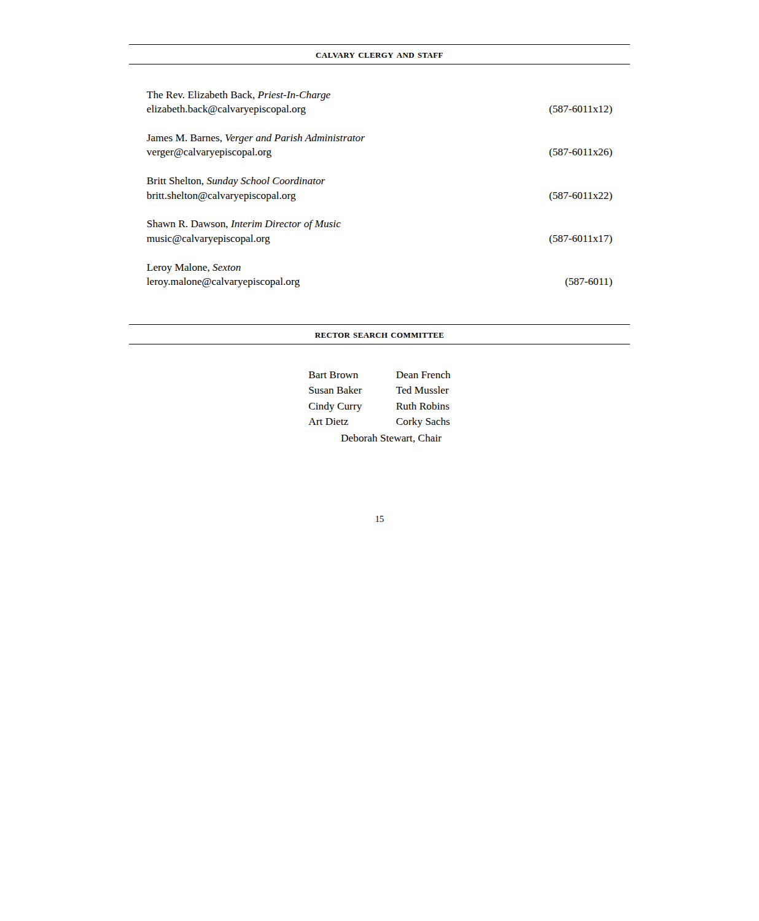Calvary Clergy and Staff
The Rev. Elizabeth Back, Priest-In-Charge
elizabeth.back@calvaryepiscopal.org (587-6011x12)
James M. Barnes, Verger and Parish Administrator
verger@calvaryepiscopal.org (587-6011x26)
Britt Shelton, Sunday School Coordinator
britt.shelton@calvaryepiscopal.org (587-6011x22)
Shawn R. Dawson, Interim Director of Music
music@calvaryepiscopal.org (587-6011x17)
Leroy Malone, Sexton
leroy.malone@calvaryepiscopal.org (587-6011)
Rector Search Committee
| Bart Brown | Dean French |
| Susan Baker | Ted Mussler |
| Cindy Curry | Ruth Robins |
| Art Dietz | Corky Sachs |
Deborah Stewart, Chair
15